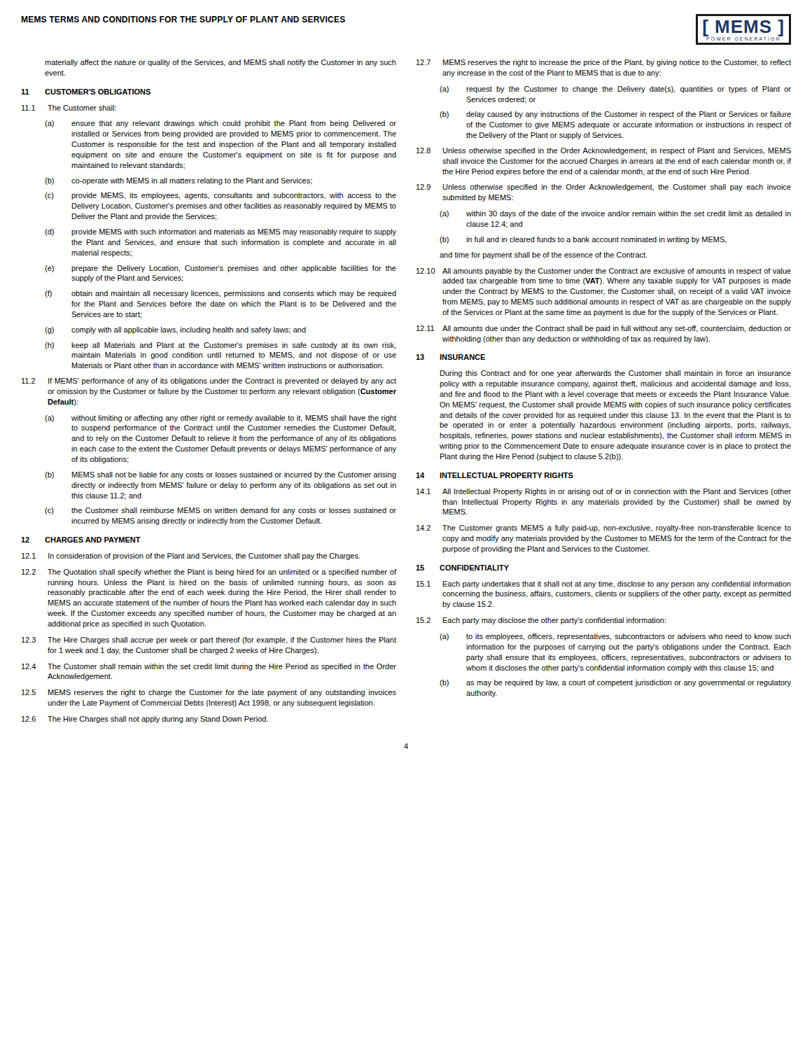MEMS TERMS AND CONDITIONS FOR THE SUPPLY OF PLANT AND SERVICES
[ MEMS ]
POWER GENERATION
materially affect the nature or quality of the Services, and MEMS shall notify the Customer in any such event.
11
CUSTOMER'S OBLIGATIONS
11.1
The Customer shall:
(a)
ensure that any relevant drawings which could prohibit the Plant from being Delivered or installed or Services from being provided are provided to MEMS prior to commencement. The Customer is responsible for the test and inspection of the Plant and all temporary installed equipment on site and ensure the Customer's equipment on site is fit for purpose and maintained to relevant standards;
(b)
co-operate with MEMS in all matters relating to the Plant and Services;
(c)
provide MEMS, its employees, agents, consultants and subcontractors, with access to the Delivery Location, Customer's premises and other facilities as reasonably required by MEMS to Deliver the Plant and provide the Services;
(d)
provide MEMS with such information and materials as MEMS may reasonably require to supply the Plant and Services, and ensure that such information is complete and accurate in all material respects;
(e)
prepare the Delivery Location, Customer's premises and other applicable facilities for the supply of the Plant and Services;
(f)
obtain and maintain all necessary licences, permissions and consents which may be required for the Plant and Services before the date on which the Plant is to be Delivered and the Services are to start;
(g)
comply with all applicable laws, including health and safety laws; and
(h)
keep all Materials and Plant at the Customer's premises in safe custody at its own risk, maintain Materials in good condition until returned to MEMS, and not dispose of or use Materials or Plant other than in accordance with MEMS' written instructions or authorisation.
11.2
If MEMS' performance of any of its obligations under the Contract is prevented or delayed by any act or omission by the Customer or failure by the Customer to perform any relevant obligation (Customer Default):
(a)
without limiting or affecting any other right or remedy available to it, MEMS shall have the right to suspend performance of the Contract until the Customer remedies the Customer Default, and to rely on the Customer Default to relieve it from the performance of any of its obligations in each case to the extent the Customer Default prevents or delays MEMS' performance of any of its obligations;
(b)
MEMS shall not be liable for any costs or losses sustained or incurred by the Customer arising directly or indirectly from MEMS' failure or delay to perform any of its obligations as set out in this clause 11.2; and
(c)
the Customer shall reimburse MEMS on written demand for any costs or losses sustained or incurred by MEMS arising directly or indirectly from the Customer Default.
12
CHARGES AND PAYMENT
12.1
In consideration of provision of the Plant and Services, the Customer shall pay the Charges.
12.2
The Quotation shall specify whether the Plant is being hired for an unlimited or a specified number of running hours. Unless the Plant is hired on the basis of unlimited running hours, as soon as reasonably practicable after the end of each week during the Hire Period, the Hirer shall render to MEMS an accurate statement of the number of hours the Plant has worked each calendar day in such week. If the Customer exceeds any specified number of hours, the Customer may be charged at an additional price as specified in such Quotation.
12.3
The Hire Charges shall accrue per week or part thereof (for example, if the Customer hires the Plant for 1 week and 1 day, the Customer shall be charged 2 weeks of Hire Charges).
12.4
The Customer shall remain within the set credit limit during the Hire Period as specified in the Order Acknowledgement.
12.5
MEMS reserves the right to charge the Customer for the late payment of any outstanding invoices under the Late Payment of Commercial Debts (Interest) Act 1998, or any subsequent legislation.
12.6
The Hire Charges shall not apply during any Stand Down Period.
12.7
MEMS reserves the right to increase the price of the Plant, by giving notice to the Customer, to reflect any increase in the cost of the Plant to MEMS that is due to any:
(a)
request by the Customer to change the Delivery date(s), quantities or types of Plant or Services ordered; or
(b)
delay caused by any instructions of the Customer in respect of the Plant or Services or failure of the Customer to give MEMS adequate or accurate information or instructions in respect of the Delivery of the Plant or supply of Services.
12.8
Unless otherwise specified in the Order Acknowledgement, in respect of Plant and Services, MEMS shall invoice the Customer for the accrued Charges in arrears at the end of each calendar month or, if the Hire Period expires before the end of a calendar month, at the end of such Hire Period.
12.9
Unless otherwise specified in the Order Acknowledgement, the Customer shall pay each invoice submitted by MEMS:
(a)
within 30 days of the date of the invoice and/or remain within the set credit limit as detailed in clause 12.4; and
(b)
in full and in cleared funds to a bank account nominated in writing by MEMS,
and time for payment shall be of the essence of the Contract.
12.10
All amounts payable by the Customer under the Contract are exclusive of amounts in respect of value added tax chargeable from time to time (VAT). Where any taxable supply for VAT purposes is made under the Contract by MEMS to the Customer, the Customer shall, on receipt of a valid VAT invoice from MEMS, pay to MEMS such additional amounts in respect of VAT as are chargeable on the supply of the Services or Plant at the same time as payment is due for the supply of the Services or Plant.
12.11
All amounts due under the Contract shall be paid in full without any set-off, counterclaim, deduction or withholding (other than any deduction or withholding of tax as required by law).
13
INSURANCE
During this Contract and for one year afterwards the Customer shall maintain in force an insurance policy with a reputable insurance company, against theft, malicious and accidental damage and loss, and fire and flood to the Plant with a level coverage that meets or exceeds the Plant Insurance Value. On MEMS' request, the Customer shall provide MEMS with copies of such insurance policy certificates and details of the cover provided for as required under this clause 13. In the event that the Plant is to be operated in or enter a potentially hazardous environment (including airports, ports, railways, hospitals, refineries, power stations and nuclear establishments), the Customer shall inform MEMS in writing prior to the Commencement Date to ensure adequate insurance cover is in place to protect the Plant during the Hire Period (subject to clause 5.2(b)).
14
INTELLECTUAL PROPERTY RIGHTS
14.1
All Intellectual Property Rights in or arising out of or in connection with the Plant and Services (other than Intellectual Property Rights in any materials provided by the Customer) shall be owned by MEMS.
14.2
The Customer grants MEMS a fully paid-up, non-exclusive, royalty-free non-transferable licence to copy and modify any materials provided by the Customer to MEMS for the term of the Contract for the purpose of providing the Plant and Services to the Customer.
15
CONFIDENTIALITY
15.1
Each party undertakes that it shall not at any time, disclose to any person any confidential information concerning the business, affairs, customers, clients or suppliers of the other party, except as permitted by clause 15.2.
15.2
Each party may disclose the other party's confidential information:
(a)
to its employees, officers, representatives, subcontractors or advisers who need to know such information for the purposes of carrying out the party's obligations under the Contract. Each party shall ensure that its employees, officers, representatives, subcontractors or advisers to whom it discloses the other party's confidential information comply with this clause 15; and
(b)
as may be required by law, a court of competent jurisdiction or any governmental or regulatory authority.
4